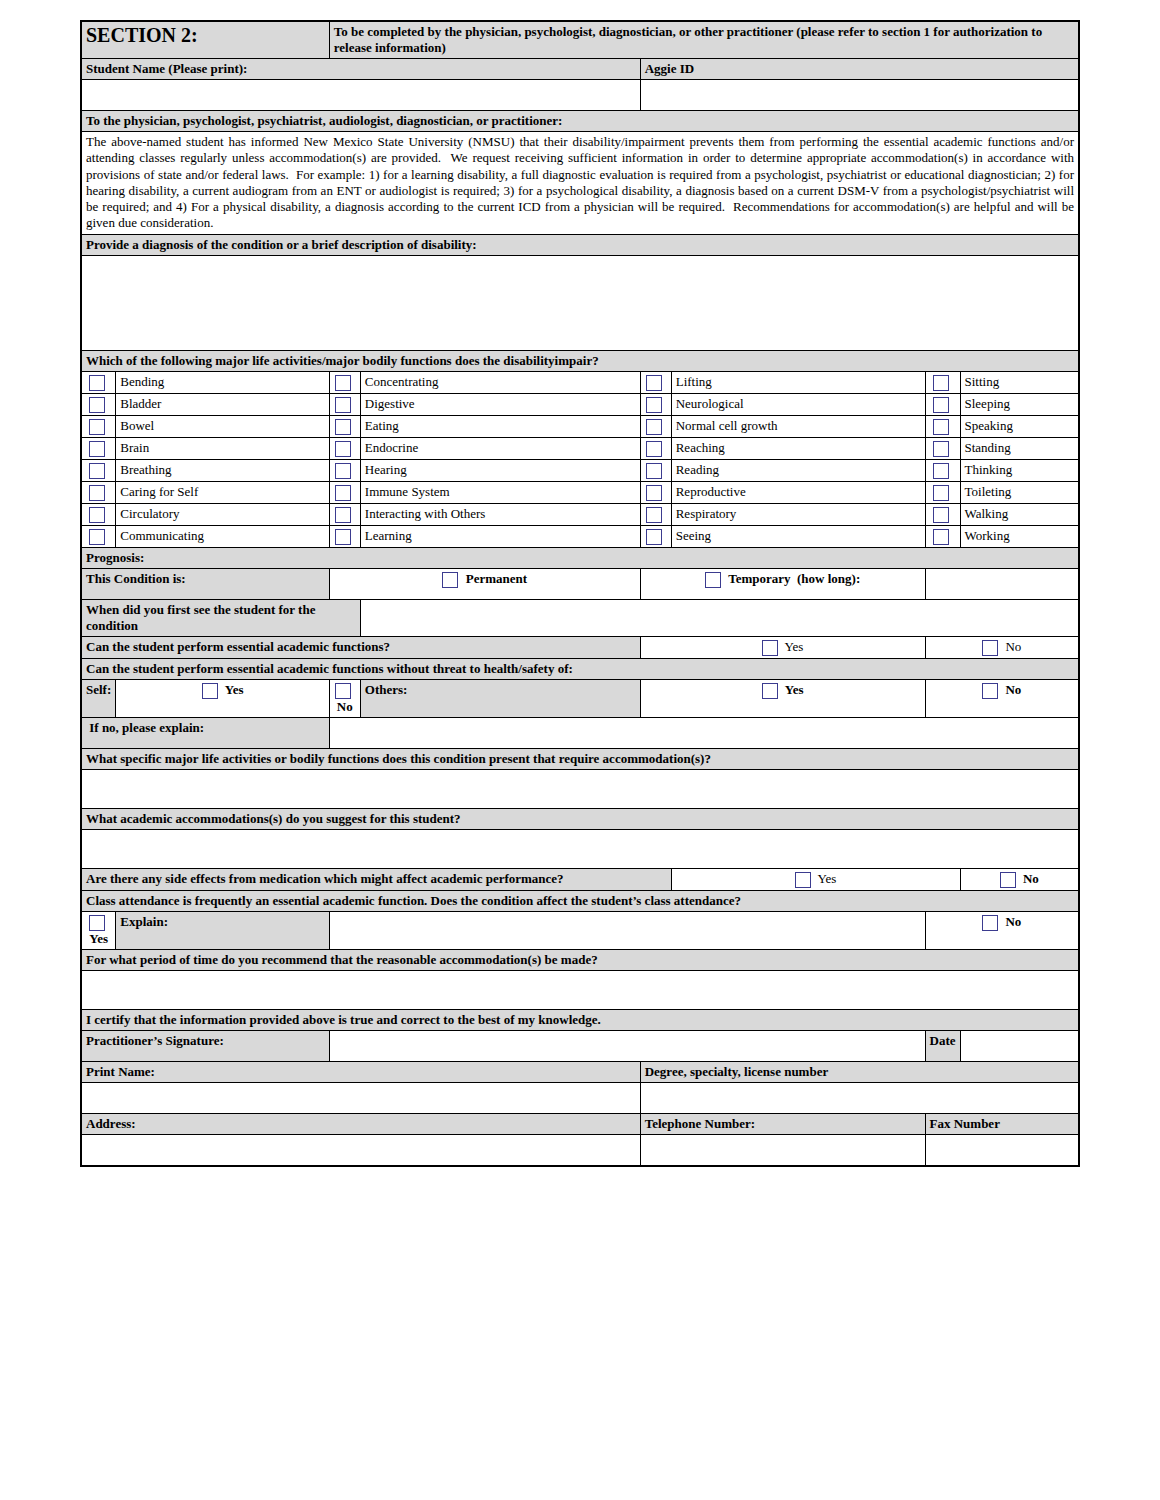| SECTION 2: | To be completed by the physician, psychologist, diagnostician, or other practitioner (please refer to section 1 for authorization to release information) |
| Student Name (Please print): | Aggie ID |
| To the physician, psychologist, psychiatrist, audiologist, diagnostician, or practitioner: |
| The above-named student has informed New Mexico State University (NMSU) that their disability/impairment prevents them from performing the essential academic functions and/or attending classes regularly unless accommodation(s) are provided. We request receiving sufficient information in order to determine appropriate accommodation(s) in accordance with provisions of state and/or federal laws. For example: 1) for a learning disability, a full diagnostic evaluation is required from a psychologist, psychiatrist or educational diagnostician; 2) for hearing disability, a current audiogram from an ENT or audiologist is required; 3) for a psychological disability, a diagnosis based on a current DSM-V from a psychologist/psychiatrist will be required; and 4) For a physical disability, a diagnosis according to the current ICD from a physician will be required. Recommendations for accommodation(s) are helpful and will be given due consideration. |
| Provide a diagnosis of the condition or a brief description of disability: |
| Which of the following major life activities/major bodily functions does the disabilityimpair? |
| | Bending | | Concentrating | | Lifting | | Sitting |
| | Bladder | | Digestive | | Neurological | | Sleeping |
| | Bowel | | Eating | | Normal cell growth | | Speaking |
| | Brain | | Endocrine | | Reaching | | Standing |
| | Breathing | | Hearing | | Reading | | Thinking |
| | Caring for Self | | Immune System | | Reproductive | | Toileting |
| | Circulatory | | Interacting with Others | | Respiratory | | Walking |
| | Communicating | | Learning | | Seeing | | Working |
| Prognosis: |
| This Condition is: | Permanent | Temporary (how long): | |
| When did you first see the student for the condition | |
| Can the student perform essential academic functions? | Yes | No |
| Can the student perform essential academic functions without threat to health/safety of: |
| Self: | Yes | No | Others: | Yes | No |
| If no, please explain: | |
| What specific major life activities or bodily functions does this condition present that require accommodation(s)? |
| What academic accommodations(s) do you suggest for this student? |
| Are there any side effects from medication which might affect academic performance? | Yes | No |
| Class attendance is frequently an essential academic function. Does the condition affect the student’s class attendance? |
| Yes | Explain: | | No |
| For what period of time do you recommend that the reasonable accommodation(s) be made? |
| I certify that the information provided above is true and correct to the best of my knowledge. |
| Practitioner’s Signature: | | Date | |
| Print Name: | Degree, specialty, license number |
| Address: | Telephone Number: | Fax Number |